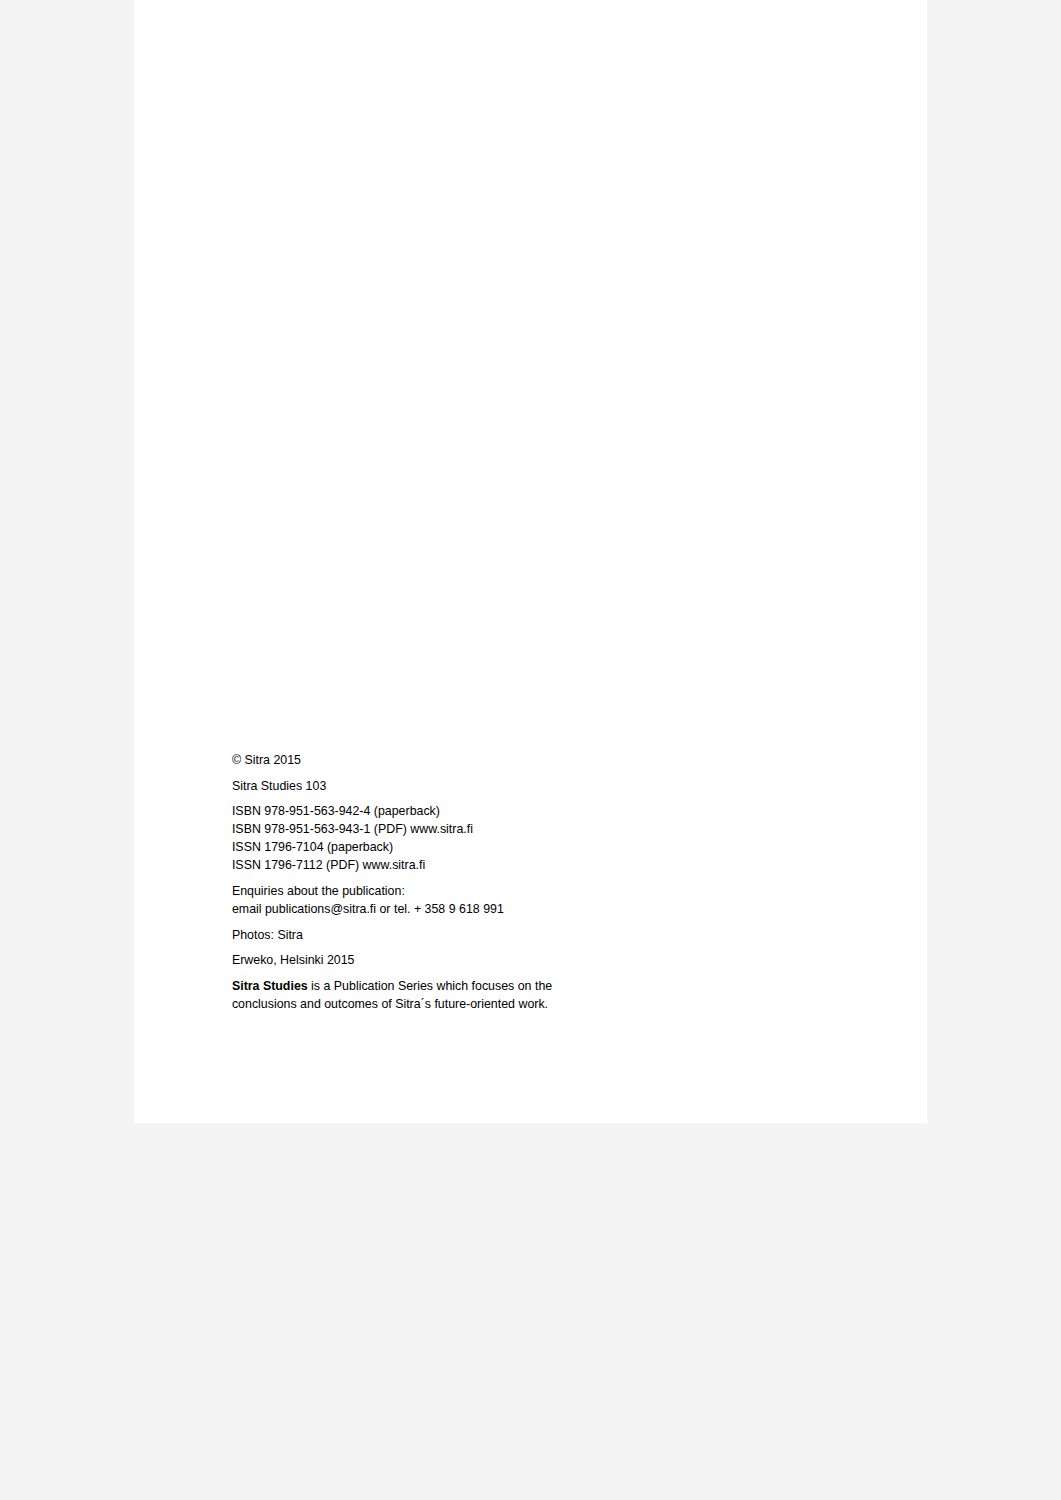© Sitra 2015
Sitra Studies 103
ISBN 978-951-563-942-4 (paperback)
ISBN 978-951-563-943-1 (PDF) www.sitra.fi
ISSN 1796-7104 (paperback)
ISSN 1796-7112 (PDF) www.sitra.fi
Enquiries about the publication:
email publications@sitra.fi or tel. + 358 9 618 991
Photos: Sitra
Erweko, Helsinki 2015
Sitra Studies is a Publication Series which focuses on the
conclusions and outcomes of Sitra´s future-oriented work.